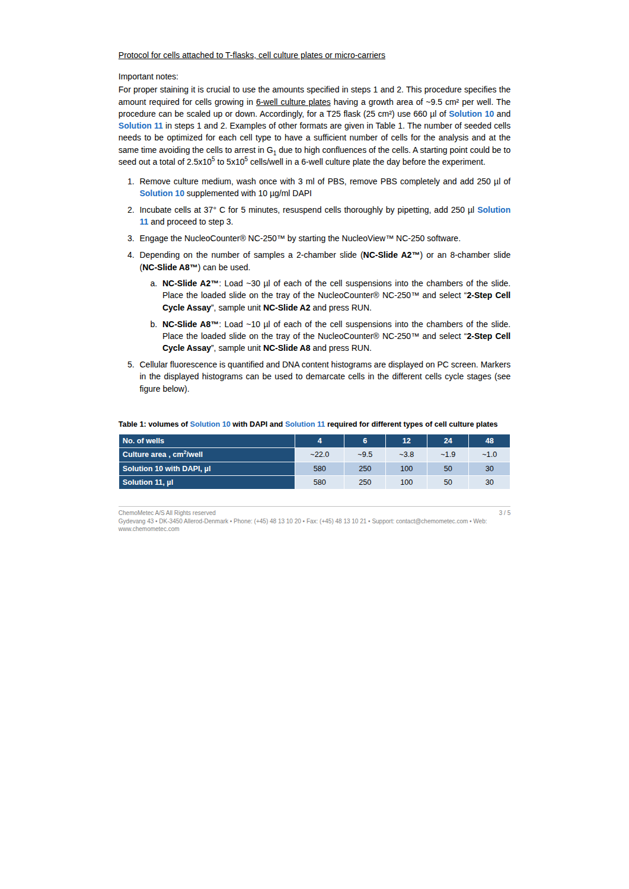Protocol for cells attached to T-flasks, cell culture plates or micro-carriers
Important notes:
For proper staining it is crucial to use the amounts specified in steps 1 and 2. This procedure specifies the amount required for cells growing in 6-well culture plates having a growth area of ~9.5 cm² per well. The procedure can be scaled up or down. Accordingly, for a T25 flask (25 cm²) use 660 µl of Solution 10 and Solution 11 in steps 1 and 2. Examples of other formats are given in Table 1. The number of seeded cells needs to be optimized for each cell type to have a sufficient number of cells for the analysis and at the same time avoiding the cells to arrest in G1 due to high confluences of the cells. A starting point could be to seed out a total of 2.5x105 to 5x105 cells/well in a 6-well culture plate the day before the experiment.
Remove culture medium, wash once with 3 ml of PBS, remove PBS completely and add 250 µl of Solution 10 supplemented with 10 µg/ml DAPI
Incubate cells at 37° C for 5 minutes, resuspend cells thoroughly by pipetting, add 250 µl Solution 11 and proceed to step 3.
Engage the NucleoCounter® NC-250™ by starting the NucleoView™ NC-250 software.
Depending on the number of samples a 2-chamber slide (NC-Slide A2™) or an 8-chamber slide (NC-Slide A8™) can be used.
NC-Slide A2™: Load ~30 µl of each of the cell suspensions into the chambers of the slide. Place the loaded slide on the tray of the NucleoCounter® NC-250™ and select “2-Step Cell Cycle Assay”, sample unit NC-Slide A2 and press RUN.
NC-Slide A8™: Load ~10 µl of each of the cell suspensions into the chambers of the slide. Place the loaded slide on the tray of the NucleoCounter® NC-250™ and select “2-Step Cell Cycle Assay”, sample unit NC-Slide A8 and press RUN.
Cellular fluorescence is quantified and DNA content histograms are displayed on PC screen. Markers in the displayed histograms can be used to demarcate cells in the different cells cycle stages (see figure below).
Table 1: volumes of Solution 10 with DAPI and Solution 11 required for different types of cell culture plates
| No. of wells | 4 | 6 | 12 | 24 | 48 |
| --- | --- | --- | --- | --- | --- |
| Culture area , cm 2 /well | ~22.0 | ~9.5 | ~3.8 | ~1.9 | ~1.0 |
| Solution 10 with DAPI, µl | 580 | 250 | 100 | 50 | 30 |
| Solution 11, µl | 580 | 250 | 100 | 50 | 30 |
ChemoMetec A/S All Rights reserved
Gydevang 43 • DK-3450 Allerod-Denmark • Phone: (+45) 48 13 10 20 • Fax: (+45) 48 13 10 21 • Support: contact@chemometec.com • Web: www.chemometec.com
3 / 5